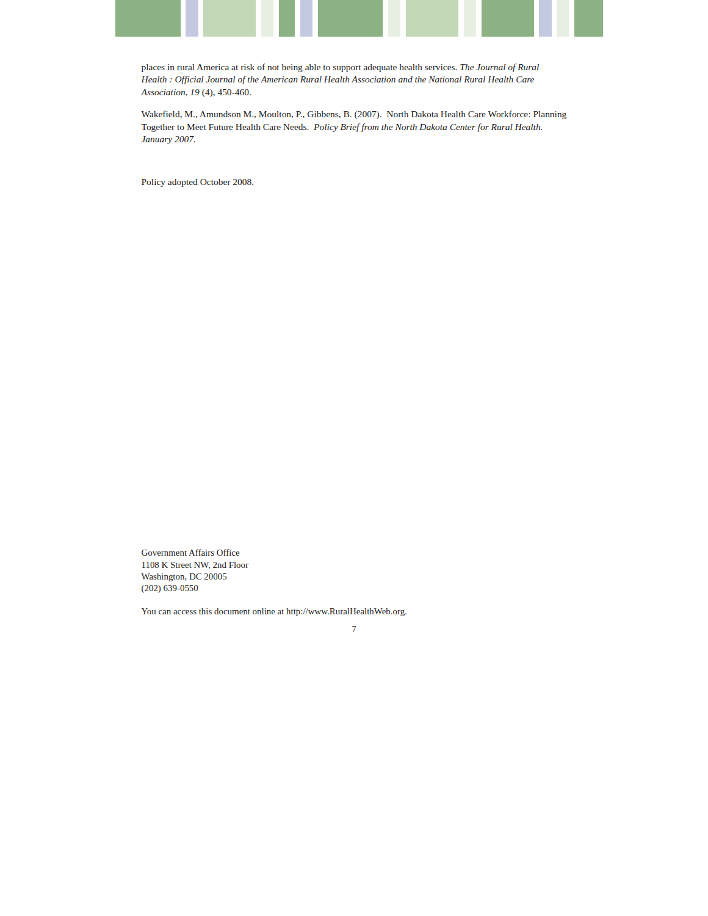places in rural America at risk of not being able to support adequate health services. The Journal of Rural Health : Official Journal of the American Rural Health Association and the National Rural Health Care Association, 19 (4), 450-460.
Wakefield, M., Amundson M., Moulton, P., Gibbens, B. (2007). North Dakota Health Care Workforce: Planning Together to Meet Future Health Care Needs. Policy Brief from the North Dakota Center for Rural Health. January 2007.
Policy adopted October 2008.
Government Affairs Office
1108 K Street NW, 2nd Floor
Washington, DC 20005
(202) 639-0550
You can access this document online at http://www.RuralHealthWeb.org.
7